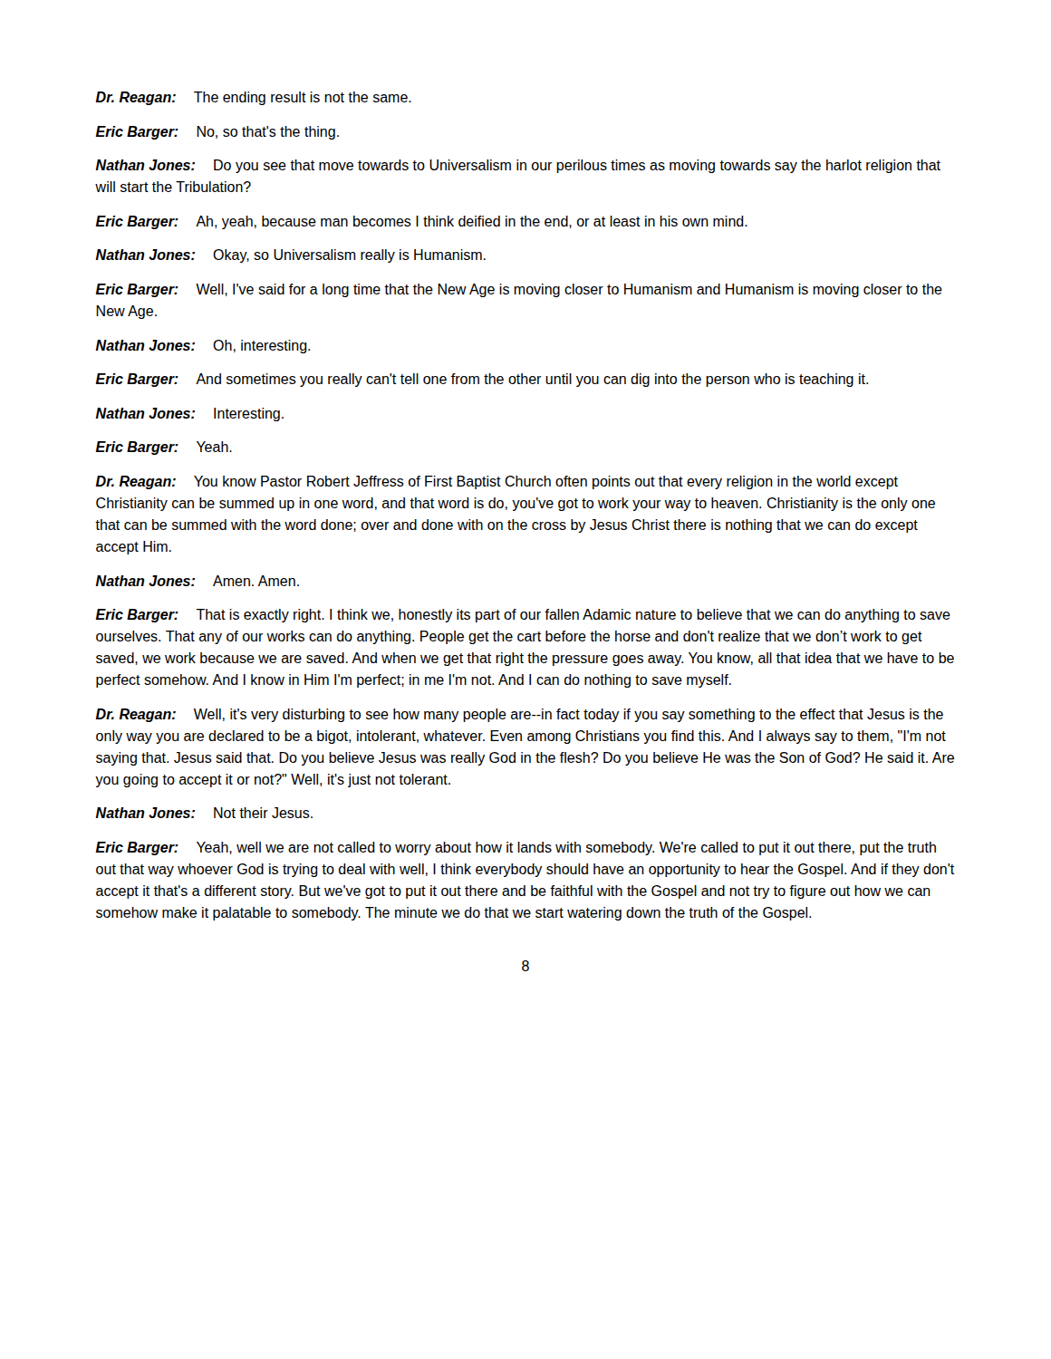Dr. Reagan: The ending result is not the same.
Eric Barger: No, so that's the thing.
Nathan Jones: Do you see that move towards to Universalism in our perilous times as moving towards say the harlot religion that will start the Tribulation?
Eric Barger: Ah, yeah, because man becomes I think deified in the end, or at least in his own mind.
Nathan Jones: Okay, so Universalism really is Humanism.
Eric Barger: Well, I've said for a long time that the New Age is moving closer to Humanism and Humanism is moving closer to the New Age.
Nathan Jones: Oh, interesting.
Eric Barger: And sometimes you really can't tell one from the other until you can dig into the person who is teaching it.
Nathan Jones: Interesting.
Eric Barger: Yeah.
Dr. Reagan: You know Pastor Robert Jeffress of First Baptist Church often points out that every religion in the world except Christianity can be summed up in one word, and that word is do, you've got to work your way to heaven. Christianity is the only one that can be summed with the word done; over and done with on the cross by Jesus Christ there is nothing that we can do except accept Him.
Nathan Jones: Amen. Amen.
Eric Barger: That is exactly right. I think we, honestly its part of our fallen Adamic nature to believe that we can do anything to save ourselves. That any of our works can do anything. People get the cart before the horse and don't realize that we don’t work to get saved, we work because we are saved. And when we get that right the pressure goes away. You know, all that idea that we have to be perfect somehow. And I know in Him I'm perfect; in me I'm not. And I can do nothing to save myself.
Dr. Reagan: Well, it's very disturbing to see how many people are--in fact today if you say something to the effect that Jesus is the only way you are declared to be a bigot, intolerant, whatever. Even among Christians you find this. And I always say to them, "I'm not saying that. Jesus said that. Do you believe Jesus was really God in the flesh? Do you believe He was the Son of God? He said it. Are you going to accept it or not?" Well, it's just not tolerant.
Nathan Jones: Not their Jesus.
Eric Barger: Yeah, well we are not called to worry about how it lands with somebody. We're called to put it out there, put the truth out that way whoever God is trying to deal with well, I think everybody should have an opportunity to hear the Gospel. And if they don't accept it that's a different story. But we've got to put it out there and be faithful with the Gospel and not try to figure out how we can somehow make it palatable to somebody. The minute we do that we start watering down the truth of the Gospel.
8